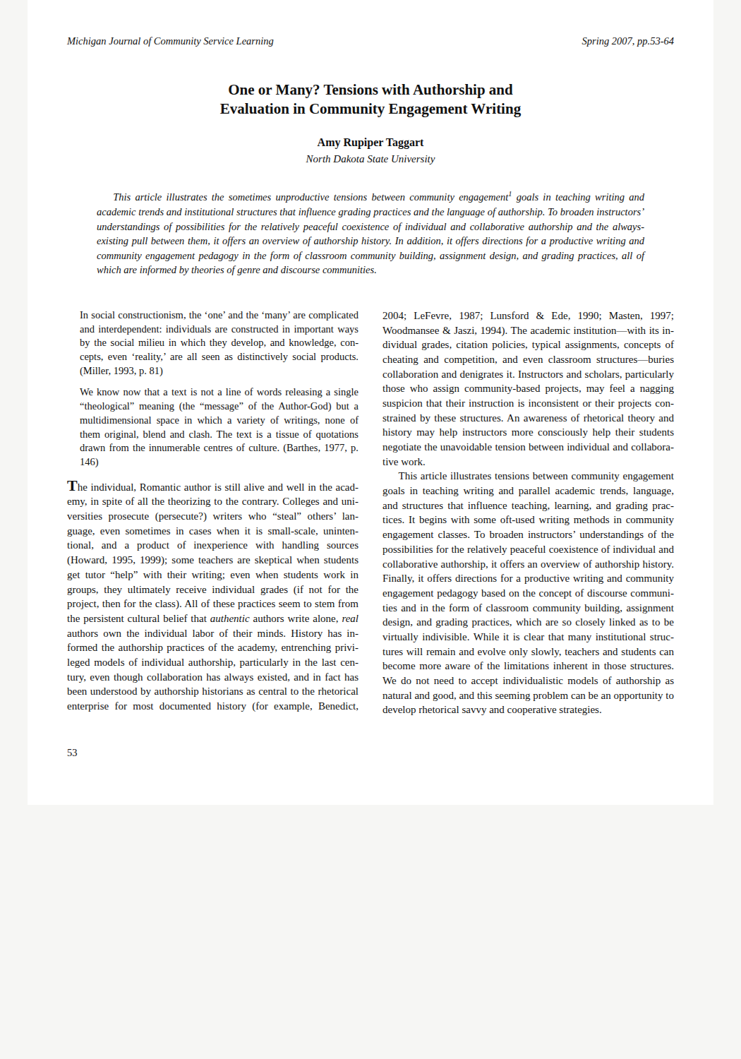Michigan Journal of Community Service Learning Spring 2007, pp.53-64
One or Many? Tensions with Authorship and
Evaluation in Community Engagement Writing
Amy Rupiper Taggart
North Dakota State University
This article illustrates the sometimes unproductive tensions between community engagement1 goals in teaching writing and academic trends and institutional structures that influence grading practices and the language of authorship. To broaden instructors’ understandings of possibilities for the relatively peaceful coexistence of individual and collaborative authorship and the always-existing pull between them, it offers an overview of authorship history. In addition, it offers directions for a productive writing and community engagement pedagogy in the form of classroom community building, assignment design, and grading practices, all of which are informed by theories of genre and discourse communities.
In social constructionism, the ‘one’ and the ‘many’ are complicated and interdependent: individuals are constructed in important ways by the social milieu in which they develop, and knowledge, concepts, even ‘reality,’ are all seen as distinctively social products. (Miller, 1993, p. 81)
We know now that a text is not a line of words releasing a single “theological” meaning (the “message” of the Author-God) but a multidimensional space in which a variety of writings, none of them original, blend and clash. The text is a tissue of quotations drawn from the innumerable centres of culture. (Barthes, 1977, p. 146)
The individual, Romantic author is still alive and well in the academy, in spite of all the theorizing to the contrary. Colleges and universities prosecute (persecute?) writers who “steal” others’ language, even sometimes in cases when it is small-scale, unintentional, and a product of inexperience with handling sources (Howard, 1995, 1999); some teachers are skeptical when students get tutor “help” with their writing; even when students work in groups, they ultimately receive individual grades (if not for the project, then for the class). All of these practices seem to stem from the persistent cultural belief that authentic authors write alone, real authors own the individual labor of their minds. History has informed the authorship practices of the academy, entrenching privileged models of individual authorship, particularly in the last century, even though collaboration has always existed, and in fact has been understood by authorship historians as central to the rhetorical enterprise for most documented history (for example, Benedict, 2004; LeFevre, 1987; Lunsford & Ede, 1990; Masten, 1997; Woodmansee & Jaszi, 1994). The academic institution—with its individual grades, citation policies, typical assignments, concepts of cheating and competition, and even classroom structures—buries collaboration and denigrates it. Instructors and scholars, particularly those who assign community-based projects, may feel a nagging suspicion that their instruction is inconsistent or their projects constrained by these structures. An awareness of rhetorical theory and history may help instructors more consciously help their students negotiate the unavoidable tension between individual and collaborative work.
This article illustrates tensions between community engagement goals in teaching writing and parallel academic trends, language, and structures that influence teaching, learning, and grading practices. It begins with some oft-used writing methods in community engagement classes. To broaden instructors’ understandings of the possibilities for the relatively peaceful coexistence of individual and collaborative authorship, it offers an overview of authorship history. Finally, it offers directions for a productive writing and community engagement pedagogy based on the concept of discourse communities and in the form of classroom community building, assignment design, and grading practices, which are so closely linked as to be virtually indivisible. While it is clear that many institutional structures will remain and evolve only slowly, teachers and students can become more aware of the limitations inherent in those structures. We do not need to accept individualistic models of authorship as natural and good, and this seeming problem can be an opportunity to develop rhetorical savvy and cooperative strategies.
53